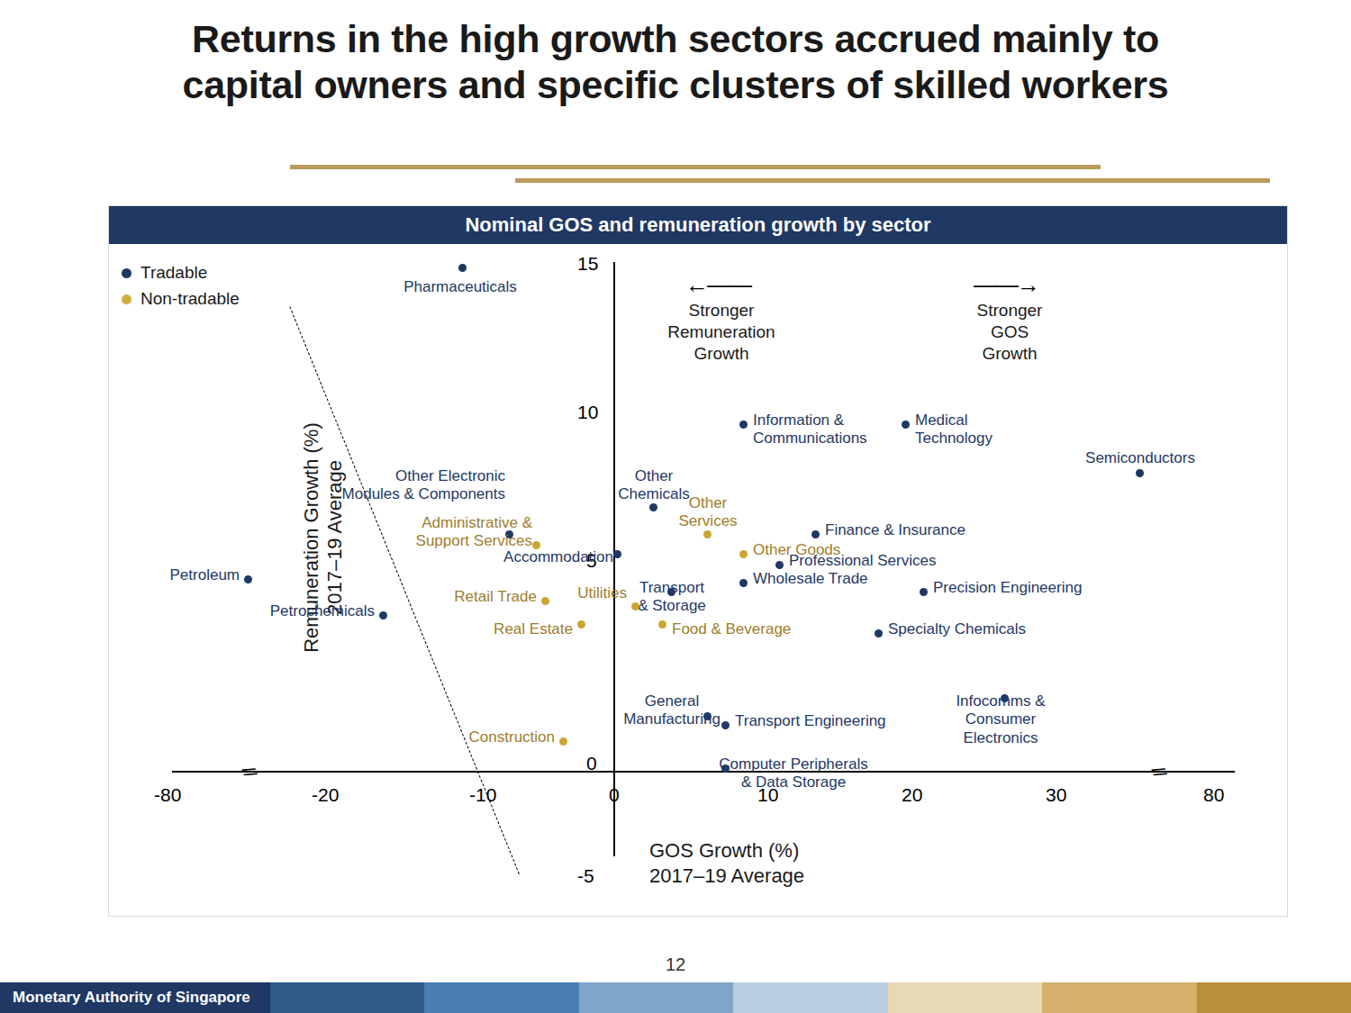Returns in the high growth sectors accrued mainly to
capital owners and specific clusters of skilled workers
Nominal GOS and remuneration growth by sector
Tradable
Non-tradable
//
//
15
10
5
0
-5
-80
-20
-10
0
10
20
30
80
Remuneration Growth (%)
2017–19 Average
GOS Growth (%)
2017–19 Average
←——
——→
Stronger
Remuneration
Growth
Stronger
GOS
Growth
Pharmaceuticals
Information &
Communications
Medical
Technology
Semiconductors
Other
Chemicals
Other Electronic
Modules & Components
Other
Services
Finance & Insurance
Administrative &
Support Services
Accommodation
Other Goods
Professional Services
Petroleum
Wholesale Trade
Transport
& Storage
Precision Engineering
Retail Trade
Utilities
Petrochemicals
Real Estate
Food & Beverage
Specialty Chemicals
General
Manufacturing
Transport Engineering
Infocomms &
Consumer
Electronics
Construction
Computer Peripherals
& Data Storage
12
Monetary Authority of Singapore